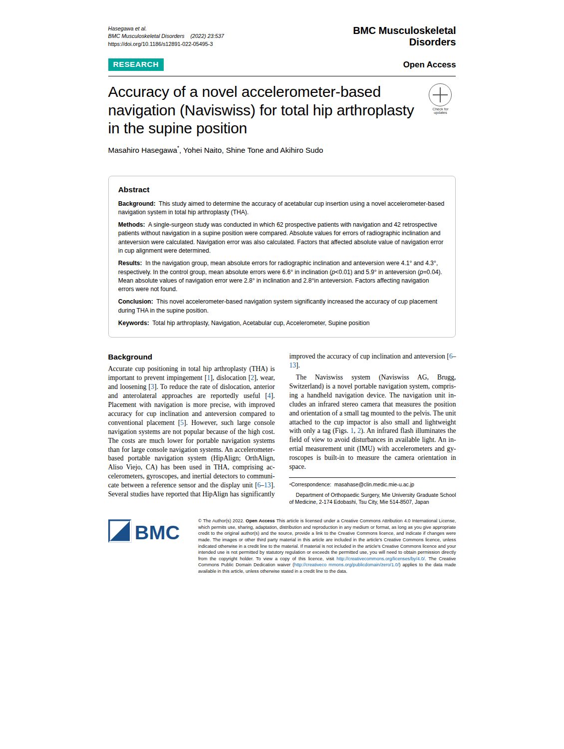Hasegawa et al.
BMC Musculoskeletal Disorders (2022) 23:537
https://doi.org/10.1186/s12891-022-05495-3
BMC Musculoskeletal Disorders
RESEARCH Open Access
Accuracy of a novel accelerometer-based navigation (Naviswiss) for total hip arthroplasty in the supine position
Check for
updates
Masahiro Hasegawa*, Yohei Naito, Shine Tone and Akihiro Sudo
Abstract
Background: This study aimed to determine the accuracy of acetabular cup insertion using a novel accelerometer-based navigation system in total hip arthroplasty (THA).
Methods: A single-surgeon study was conducted in which 62 prospective patients with navigation and 42 retrospective patients without navigation in a supine position were compared. Absolute values for errors of radiographic inclination and anteversion were calculated. Navigation error was also calculated. Factors that affected absolute value of navigation error in cup alignment were determined.
Results: In the navigation group, mean absolute errors for radiographic inclination and anteversion were 4.1° and 4.3°, respectively. In the control group, mean absolute errors were 6.6° in inclination (p<0.01) and 5.9° in anteversion (p=0.04). Mean absolute values of navigation error were 2.8° in inclination and 2.8°in anteversion. Factors affecting navigation errors were not found.
Conclusion: This novel accelerometer-based navigation system significantly increased the accuracy of cup placement during THA in the supine position.
Keywords: Total hip arthroplasty, Navigation, Acetabular cup, Accelerometer, Supine position
Background
Accurate cup positioning in total hip arthroplasty (THA) is important to prevent impingement [1], dislocation [2], wear, and loosening [3]. To reduce the rate of dislocation, anterior and anterolateral approaches are reportedly useful [4]. Placement with navigation is more precise, with improved accuracy for cup inclination and anteversion compared to conventional placement [5]. However, such large console navigation systems are not popular because of the high cost. The costs are much lower for portable navigation systems than for large console navigation systems. An accelerometer-based portable navigation system (HipAlign; OrthAlign, Aliso Viejo, CA) has been used in THA, comprising accelerometers, gyroscopes, and inertial detectors to communicate between a reference sensor and the display unit [6–13]. Several studies have reported that HipAlign has significantly improved the accuracy of cup inclination and anteversion [6–13].
The Naviswiss system (Naviswiss AG, Brugg, Switzerland) is a novel portable navigation system, comprising a handheld navigation device. The navigation unit includes an infrared stereo camera that measures the position and orientation of a small tag mounted to the pelvis. The unit attached to the cup impactor is also small and lightweight with only a tag (Figs. 1, 2). An infrared flash illuminates the field of view to avoid disturbances in available light. An inertial measurement unit (IMU) with accelerometers and gyroscopes is built-in to measure the camera orientation in space.
*Correspondence: masahase@clin.medic.mie-u.ac.jp
Department of Orthopaedic Surgery, Mie University Graduate School of Medicine, 2-174 Edobashi, Tsu City, Mie 514-8507, Japan
BMC
© The Author(s) 2022. Open Access This article is licensed under a Creative Commons Attribution 4.0 International License, which permits use, sharing, adaptation, distribution and reproduction in any medium or format, as long as you give appropriate credit to the original author(s) and the source, provide a link to the Creative Commons licence, and indicate if changes were made. The images or other third party material in this article are included in the article's Creative Commons licence, unless indicated otherwise in a credit line to the material. If material is not included in the article's Creative Commons licence and your intended use is not permitted by statutory regulation or exceeds the permitted use, you will need to obtain permission directly from the copyright holder. To view a copy of this licence, visit http://creativecommons.org/licenses/by/4.0/. The Creative Commons Public Domain Dedication waiver (http://creativeco mmons.org/publicdomain/zero/1.0/) applies to the data made available in this article, unless otherwise stated in a credit line to the data.